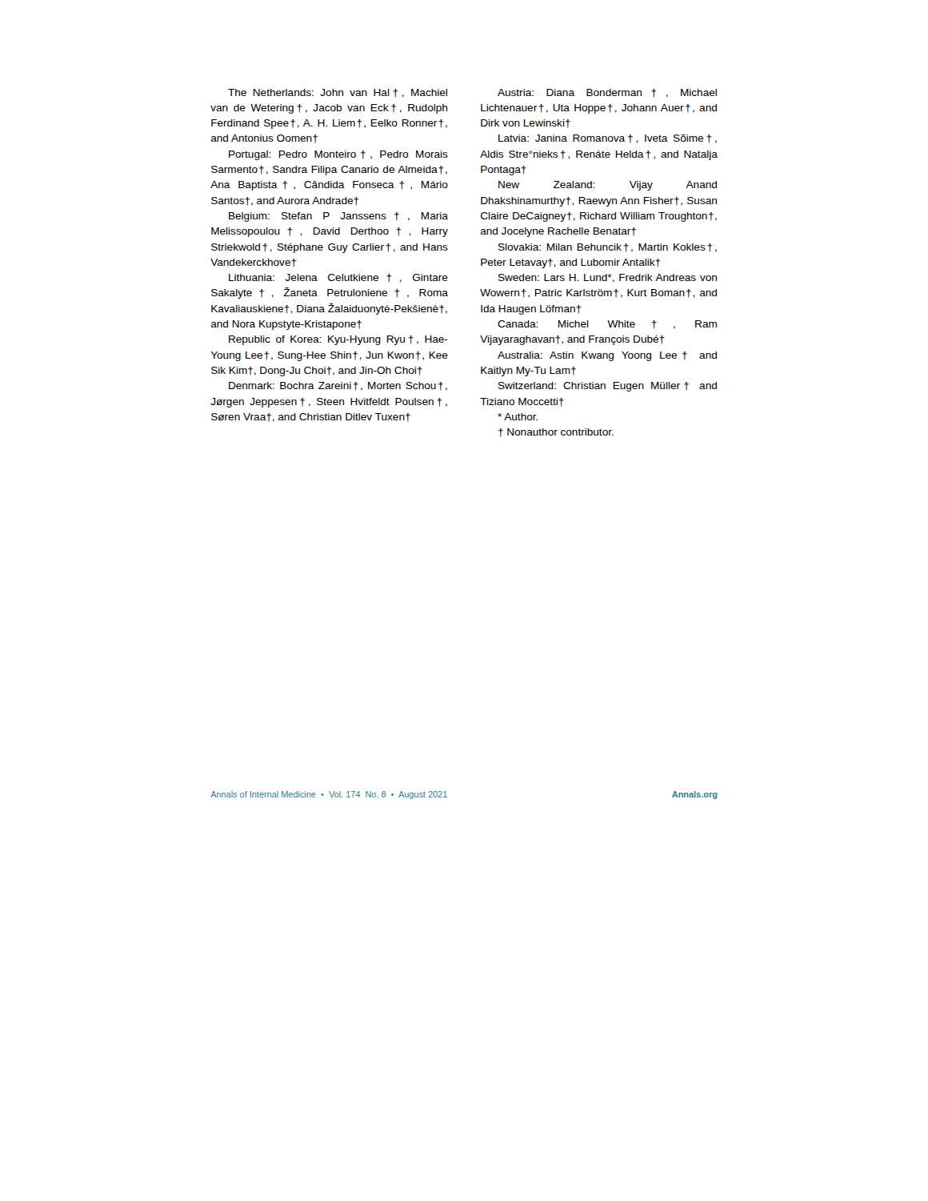The Netherlands: John van Hal†, Machiel van de Wetering†, Jacob van Eck†, Rudolph Ferdinand Spee†, A. H. Liem†, Eelko Ronner†, and Antonius Oomen†
Portugal: Pedro Monteiro†, Pedro Morais Sarmento†, Sandra Filipa Canario de Almeida†, Ana Baptista†, Cândida Fonseca†, Mário Santos†, and Aurora Andrade†
Belgium: Stefan P Janssens†, Maria Melissopoulou†, David Derthoo†, Harry Striekwold†, Stéphane Guy Carlier†, and Hans Vandekerckhove†
Lithuania: Jelena Celutkiene†, Gintare Sakalyte†, Žaneta Petruloniene†, Roma Kavaliauskiene†, Diana Žalaiduonytė-Pekšienè†, and Nora Kupstyte-Kristapone†
Republic of Korea: Kyu-Hyung Ryu†, Hae-Young Lee†, Sung-Hee Shin†, Jun Kwon†, Kee Sik Kim†, Dong-Ju Choi†, and Jin-Oh Choi†
Denmark: Bochra Zareini†, Morten Schou†, Jørgen Jeppesen†, Steen Hvitfeldt Poulsen†, Søren Vraa†, and Christian Ditlev Tuxen†
Austria: Diana Bonderman†, Michael Lichtenauer†, Uta Hoppe†, Johann Auer†, and Dirk von Lewinski†
Latvia: Janina Romanova†, Iveta Sõime†, Aldis Stre°nieks†, Renáte Helda†, and Natalja Pontaga†
New Zealand: Vijay Anand Dhakshinamurthy†, Raewyn Ann Fisher†, Susan Claire DeCaigney†, Richard William Troughton†, and Jocelyne Rachelle Benatar†
Slovakia: Milan Behuncik†, Martin Kokles†, Peter Letavay†, and Lubomir Antalik†
Sweden: Lars H. Lund*, Fredrik Andreas von Wowern†, Patric Karlström†, Kurt Boman†, and Ida Haugen Löfman†
Canada: Michel White†, Ram Vijayaraghavan†, and François Dubé†
Australia: Astin Kwang Yoong Lee† and Kaitlyn My-Tu Lam†
Switzerland: Christian Eugen Müller† and Tiziano Moccetti†
* Author.
† Nonauthor contributor.
Annals of Internal Medicine • Vol. 174 No. 8 • August 2021
Annals.org